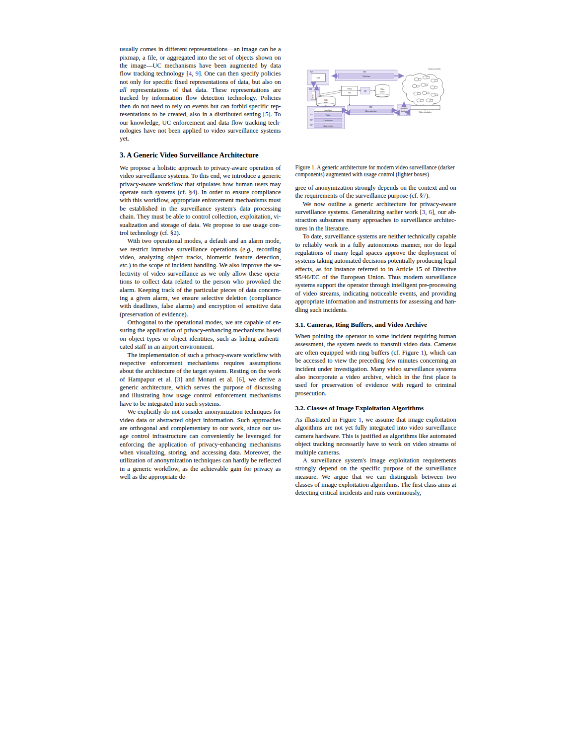usually comes in different representations—an image can be a pixmap, a file, or aggregated into the set of objects shown on the image—UC mechanisms have been augmented by data flow tracking technology [4, 9]. One can then specify policies not only for specific fixed representations of data, but also on all representations of that data. These representations are tracked by information flow detection technology. Policies then do not need to rely on events but can forbid specific representations to be created, also in a distributed setting [5]. To our knowledge, UC enforcement and data flow tracking technologies have not been applied to video surveillance systems yet.
3. A Generic Video Surveillance Architecture
We propose a holistic approach to privacy-aware operation of video surveillance systems. To this end, we introduce a generic privacy-aware workflow that stipulates how human users may operate such systems (cf. §4). In order to ensure compliance with this workflow, appropriate enforcement mechanisms must be established in the surveillance system's data processing chain. They must be able to control collection, exploitation, visualization and storage of data. We propose to use usage control technology (cf. §2).
With two operational modes, a default and an alarm mode, we restrict intrusive surveillance operations (e.g., recording video, analyzing object tracks, biometric feature detection, etc.) to the scope of incident handling. We also improve the selectivity of video surveillance as we only allow these operations to collect data related to the person who provoked the alarm. Keeping track of the particular pieces of data concerning a given alarm, we ensure selective deletion (compliance with deadlines, false alarms) and encryption of sensitive data (preservation of evidence).
Orthogonal to the operational modes, we are capable of ensuring the application of privacy-enhancing mechanisms based on object types or object identities, such as hiding authenticated staff in an airport environment.
The implementation of such a privacy-aware workflow with respective enforcement mechanisms requires assumptions about the architecture of the target system. Resting on the work of Hampapur et al. [3] and Monari et al. [6], we derive a generic architecture, which serves the purpose of discussing and illustrating how usage control enforcement mechanisms have to be integrated into such systems.
We explicitly do not consider anonymization techniques for video data or abstracted object information. Such approaches are orthogonal and complementary to our work, since our usage control infrastructure can conveniently be leveraged for enforcing the application of privacy-enhancing mechanisms when visualizing, storing, and accessing data. Moreover, the utilization of anonymization techniques can hardly be reflected in a generic workflow, as the achievable gain for privacy as well as the appropriate de-
Camera network Video ring buffer PEP GUI PEP Video bus PEP Access Policy PDP PIP Video archive OID model Association PEP Fusion PEP Classification PEP Alarm creation PEP Observation bus Image exploitation algorithms
Figure 1. A generic architecture for modern video surveillance (darker components) augmented with usage control (lighter boxes)
gree of anonymization strongly depends on the context and on the requirements of the surveillance purpose (cf. §7).
We now outline a generic architecture for privacy-aware surveillance systems. Generalizing earlier work [3, 6], our abstraction subsumes many approaches to surveillance architectures in the literature.
To date, surveillance systems are neither technically capable to reliably work in a fully autonomous manner, nor do legal regulations of many legal spaces approve the deployment of systems taking automated decisions potentially producing legal effects, as for instance referred to in Article 15 of Directive 95/46/EC of the European Union. Thus modern surveillance systems support the operator through intelligent pre-processing of video streams, indicating noticeable events, and providing appropriate information and instruments for assessing and handling such incidents.
3.1. Cameras, Ring Buffers, and Video Archive
When pointing the operator to some incident requiring human assessment, the system needs to transmit video data. Cameras are often equipped with ring buffers (cf. Figure 1), which can be accessed to view the preceding few minutes concerning an incident under investigation. Many video surveillance systems also incorporate a video archive, which in the first place is used for preservation of evidence with regard to criminal prosecution.
3.2. Classes of Image Exploitation Algorithms
As illustrated in Figure 1, we assume that image exploitation algorithms are not yet fully integrated into video surveillance camera hardware. This is justified as algorithms like automated object tracking necessarily have to work on video streams of multiple cameras.
A surveillance system's image exploitation requirements strongly depend on the specific purpose of the surveillance measure. We argue that we can distinguish between two classes of image exploitation algorithms. The first class aims at detecting critical incidents and runs continuously,